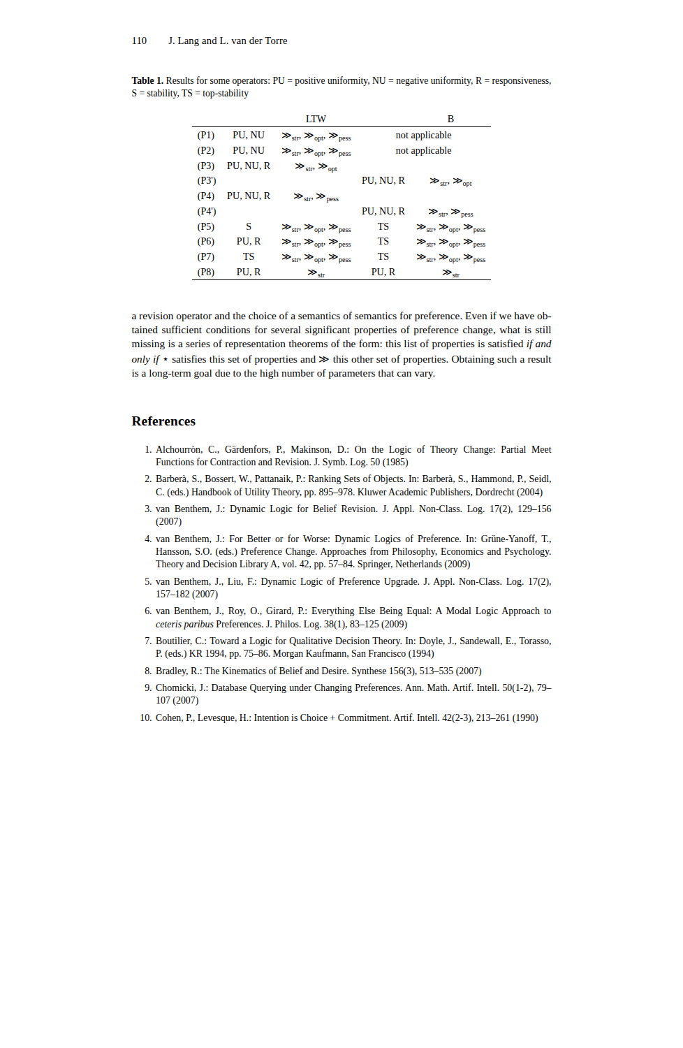110 J. Lang and L. van der Torre
Table 1. Results for some operators: PU = positive uniformity, NU = negative uniformity, R = responsiveness, S = stability, TS = top-stability
| | | LTW | | B |
| --- | --- | --- | --- | --- |
| (P1) | PU, NU | ≫ str , ≫ opt , ≫ pess | not applicable |
| (P2) | PU, NU | ≫ str , ≫ opt , ≫ pess | not applicable |
| (P3) | PU, NU, R | ≫ str , ≫ opt | | |
| (P3') | | | PU, NU, R | ≫ str , ≫ opt |
| (P4) | PU, NU, R | ≫ str , ≫ pess | | |
| (P4') | | | PU, NU, R | ≫ str , ≫ pess |
| (P5) | S | ≫ str , ≫ opt , ≫ pess | TS | ≫ str , ≫ opt , ≫ pess |
| (P6) | PU, R | ≫ str , ≫ opt , ≫ pess | TS | ≫ str , ≫ opt , ≫ pess |
| (P7) | TS | ≫ str , ≫ opt , ≫ pess | TS | ≫ str , ≫ opt , ≫ pess |
| (P8) | PU, R | ≫ str | PU, R | ≫ str |
a revision operator and the choice of a semantics of semantics for preference. Even if we have obtained sufficient conditions for several significant properties of preference change, what is still missing is a series of representation theorems of the form: this list of properties is satisfied if and only if ⋆ satisfies this set of properties and ≫ this other set of properties. Obtaining such a result is a long-term goal due to the high number of parameters that can vary.
References
Alchourròn, C., Gärdenfors, P., Makinson, D.: On the Logic of Theory Change: Partial Meet Functions for Contraction and Revision. J. Symb. Log. 50 (1985)
Barberà, S., Bossert, W., Pattanaik, P.: Ranking Sets of Objects. In: Barberà, S., Hammond, P., Seidl, C. (eds.) Handbook of Utility Theory, pp. 895–978. Kluwer Academic Publishers, Dordrecht (2004)
van Benthem, J.: Dynamic Logic for Belief Revision. J. Appl. Non-Class. Log. 17(2), 129–156 (2007)
van Benthem, J.: For Better or for Worse: Dynamic Logics of Preference. In: Grüne-Yanoff, T., Hansson, S.O. (eds.) Preference Change. Approaches from Philosophy, Economics and Psychology. Theory and Decision Library A, vol. 42, pp. 57–84. Springer, Netherlands (2009)
van Benthem, J., Liu, F.: Dynamic Logic of Preference Upgrade. J. Appl. Non-Class. Log. 17(2), 157–182 (2007)
van Benthem, J., Roy, O., Girard, P.: Everything Else Being Equal: A Modal Logic Approach to ceteris paribus Preferences. J. Philos. Log. 38(1), 83–125 (2009)
Boutilier, C.: Toward a Logic for Qualitative Decision Theory. In: Doyle, J., Sandewall, E., Torasso, P. (eds.) KR 1994, pp. 75–86. Morgan Kaufmann, San Francisco (1994)
Bradley, R.: The Kinematics of Belief and Desire. Synthese 156(3), 513–535 (2007)
Chomicki, J.: Database Querying under Changing Preferences. Ann. Math. Artif. Intell. 50(1-2), 79–107 (2007)
Cohen, P., Levesque, H.: Intention is Choice + Commitment. Artif. Intell. 42(2-3), 213–261 (1990)